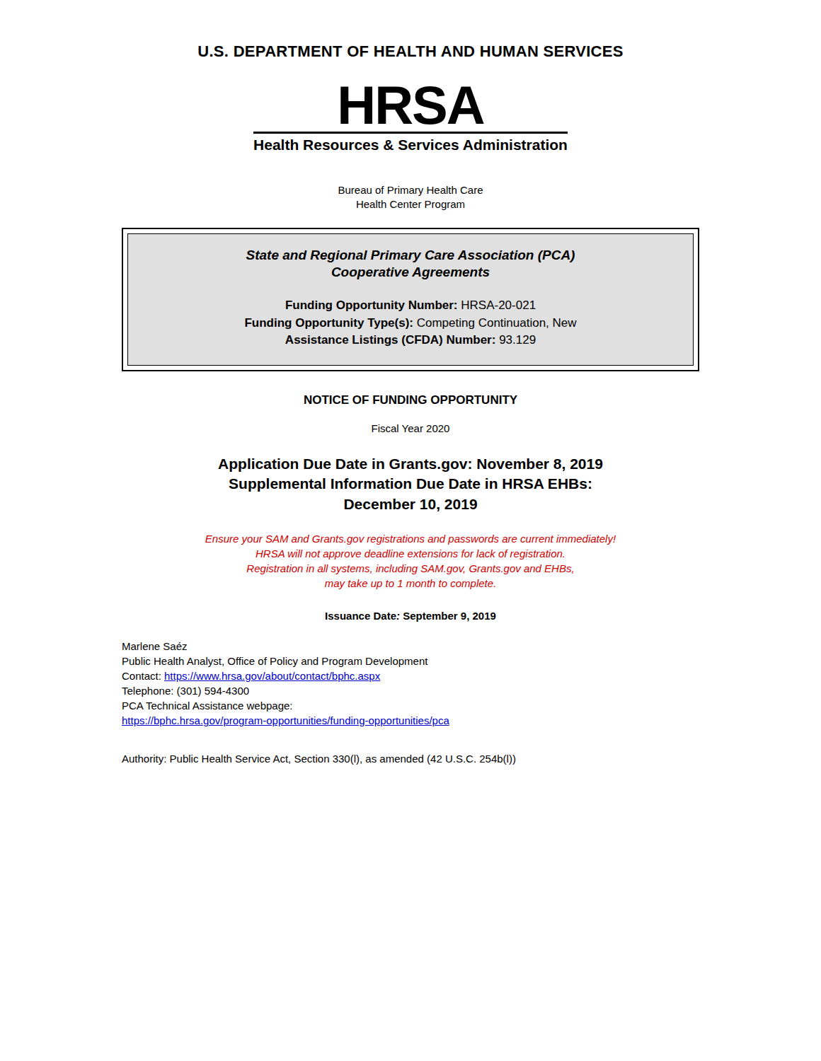U.S. DEPARTMENT OF HEALTH AND HUMAN SERVICES
HRSA
Health Resources & Services Administration
Bureau of Primary Health Care
Health Center Program
State and Regional Primary Care Association (PCA)
Cooperative Agreements
Funding Opportunity Number: HRSA-20-021
Funding Opportunity Type(s): Competing Continuation, New
Assistance Listings (CFDA) Number: 93.129
NOTICE OF FUNDING OPPORTUNITY
Fiscal Year 2020
Application Due Date in Grants.gov: November 8, 2019
Supplemental Information Due Date in HRSA EHBs:
December 10, 2019
Ensure your SAM and Grants.gov registrations and passwords are current immediately!
HRSA will not approve deadline extensions for lack of registration.
Registration in all systems, including SAM.gov, Grants.gov and EHBs,
may take up to 1 month to complete.
Issuance Date: September 9, 2019
Marlene Saéz
Public Health Analyst, Office of Policy and Program Development
Contact: https://www.hrsa.gov/about/contact/bphc.aspx
Telephone: (301) 594-4300
PCA Technical Assistance webpage:
https://bphc.hrsa.gov/program-opportunities/funding-opportunities/pca
Authority: Public Health Service Act, Section 330(l), as amended (42 U.S.C. 254b(l))